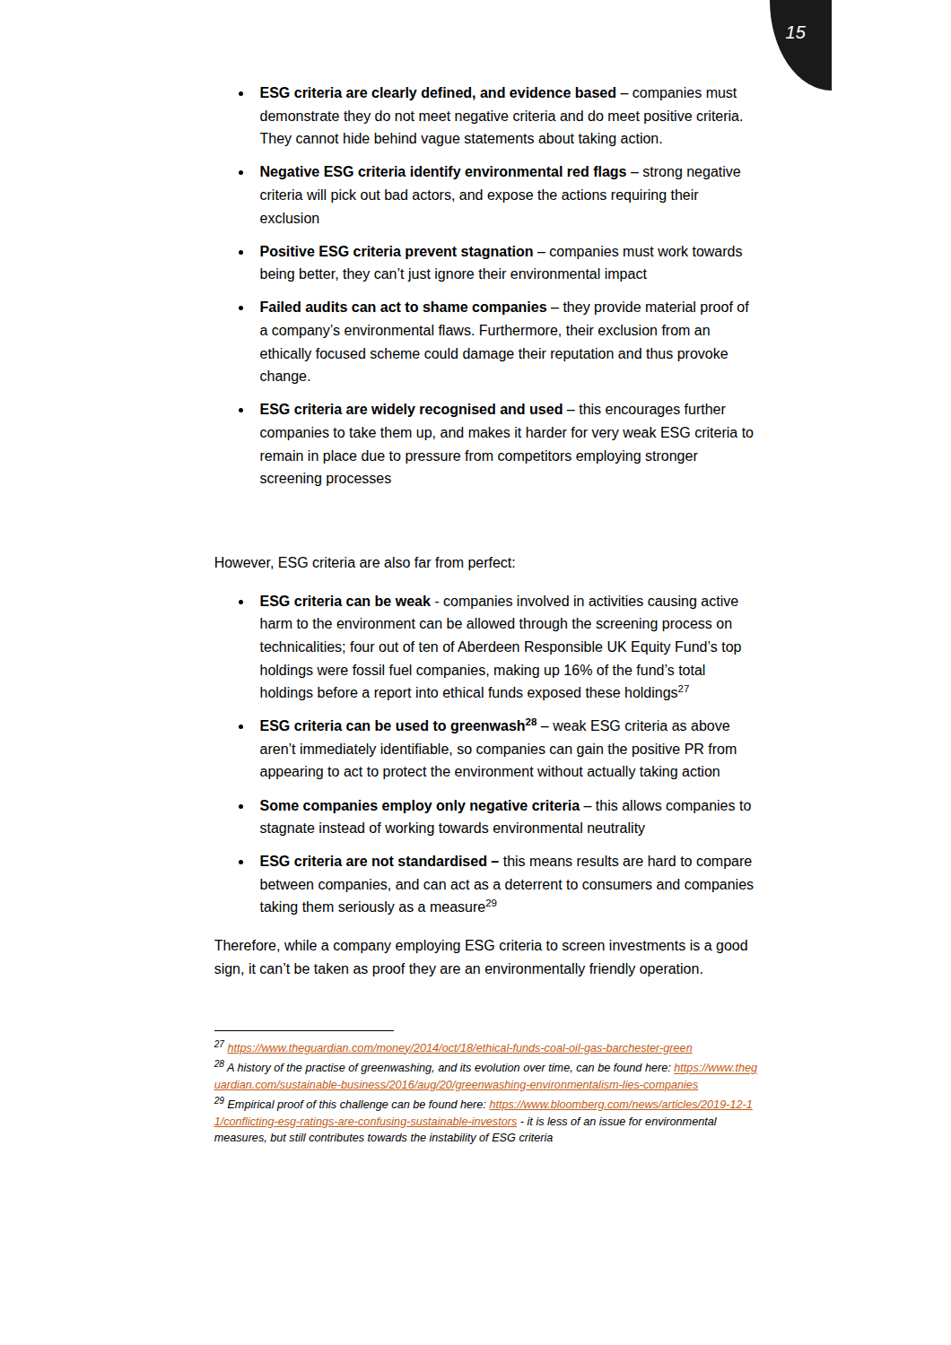15
ESG criteria are clearly defined, and evidence based – companies must demonstrate they do not meet negative criteria and do meet positive criteria. They cannot hide behind vague statements about taking action.
Negative ESG criteria identify environmental red flags – strong negative criteria will pick out bad actors, and expose the actions requiring their exclusion
Positive ESG criteria prevent stagnation – companies must work towards being better, they can’t just ignore their environmental impact
Failed audits can act to shame companies – they provide material proof of a company’s environmental flaws. Furthermore, their exclusion from an ethically focused scheme could damage their reputation and thus provoke change.
ESG criteria are widely recognised and used – this encourages further companies to take them up, and makes it harder for very weak ESG criteria to remain in place due to pressure from competitors employing stronger screening processes
However, ESG criteria are also far from perfect:
ESG criteria can be weak - companies involved in activities causing active harm to the environment can be allowed through the screening process on technicalities; four out of ten of Aberdeen Responsible UK Equity Fund’s top holdings were fossil fuel companies, making up 16% of the fund’s total holdings before a report into ethical funds exposed these holdings27
ESG criteria can be used to greenwash28 – weak ESG criteria as above aren’t immediately identifiable, so companies can gain the positive PR from appearing to act to protect the environment without actually taking action
Some companies employ only negative criteria – this allows companies to stagnate instead of working towards environmental neutrality
ESG criteria are not standardised – this means results are hard to compare between companies, and can act as a deterrent to consumers and companies taking them seriously as a measure29
Therefore, while a company employing ESG criteria to screen investments is a good sign, it can’t be taken as proof they are an environmentally friendly operation.
27 https://www.theguardian.com/money/2014/oct/18/ethical-funds-coal-oil-gas-barchester-green
28 A history of the practise of greenwashing, and its evolution over time, can be found here: https://www.theguardian.com/sustainable-business/2016/aug/20/greenwashing-environmentalism-lies-companies
29 Empirical proof of this challenge can be found here: https://www.bloomberg.com/news/articles/2019-12-11/conflicting-esg-ratings-are-confusing-sustainable-investors - it is less of an issue for environmental measures, but still contributes towards the instability of ESG criteria